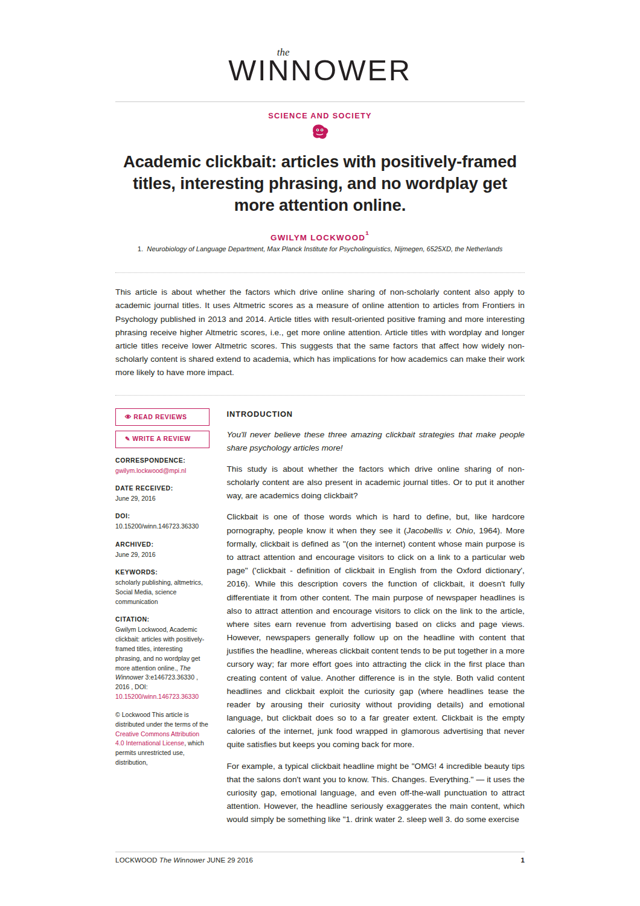the
WINNOWER
SCIENCE AND SOCIETY
Academic clickbait: articles with positively-framed titles, interesting phrasing, and no wordplay get more attention online.
GWILYM LOCKWOOD1
1. Neurobiology of Language Department, Max Planck Institute for Psycholinguistics, Nijmegen, 6525XD, the Netherlands
This article is about whether the factors which drive online sharing of non-scholarly content also apply to academic journal titles. It uses Altmetric scores as a measure of online attention to articles from Frontiers in Psychology published in 2013 and 2014. Article titles with result-oriented positive framing and more interesting phrasing receive higher Altmetric scores, i.e., get more online attention. Article titles with wordplay and longer article titles receive lower Altmetric scores. This suggests that the same factors that affect how widely non-scholarly content is shared extend to academia, which has implications for how academics can make their work more likely to have more impact.
👁READ REVIEWS ✎WRITE A REVIEW
Correspondence:
gwilym.lockwood@mpi.nl
Date Received:
June 29, 2016
DOI:
10.15200/winn.146723.36330
Archived:
June 29, 2016
Keywords:
scholarly publishing, altmetrics, Social Media, science communication
Citation:
Gwilym Lockwood, Academic clickbait: articles with positively-framed titles, interesting phrasing, and no wordplay get more attention online., The Winnower 3:e146723.36330 , 2016 , DOI: 10.15200/winn.146723.36330
© Lockwood This article is distributed under the terms of the Creative Commons Attribution 4.0 International License, which permits unrestricted use, distribution,
Introduction
You'll never believe these three amazing clickbait strategies that make people share psychology articles more!
This study is about whether the factors which drive online sharing of non-scholarly content are also present in academic journal titles. Or to put it another way, are academics doing clickbait?
Clickbait is one of those words which is hard to define, but, like hardcore pornography, people know it when they see it (Jacobellis v. Ohio, 1964). More formally, clickbait is defined as "(on the internet) content whose main purpose is to attract attention and encourage visitors to click on a link to a particular web page" ('clickbait - definition of clickbait in English from the Oxford dictionary', 2016). While this description covers the function of clickbait, it doesn't fully differentiate it from other content. The main purpose of newspaper headlines is also to attract attention and encourage visitors to click on the link to the article, where sites earn revenue from advertising based on clicks and page views. However, newspapers generally follow up on the headline with content that justifies the headline, whereas clickbait content tends to be put together in a more cursory way; far more effort goes into attracting the click in the first place than creating content of value. Another difference is in the style. Both valid content headlines and clickbait exploit the curiosity gap (where headlines tease the reader by arousing their curiosity without providing details) and emotional language, but clickbait does so to a far greater extent. Clickbait is the empty calories of the internet, junk food wrapped in glamorous advertising that never quite satisfies but keeps you coming back for more.
For example, a typical clickbait headline might be "OMG! 4 incredible beauty tips that the salons don't want you to know. This. Changes. Everything." — it uses the curiosity gap, emotional language, and even off-the-wall punctuation to attract attention. However, the headline seriously exaggerates the main content, which would simply be something like "1. drink water 2. sleep well 3. do some exercise
LOCKWOOD The Winnower JUNE 29 2016
1